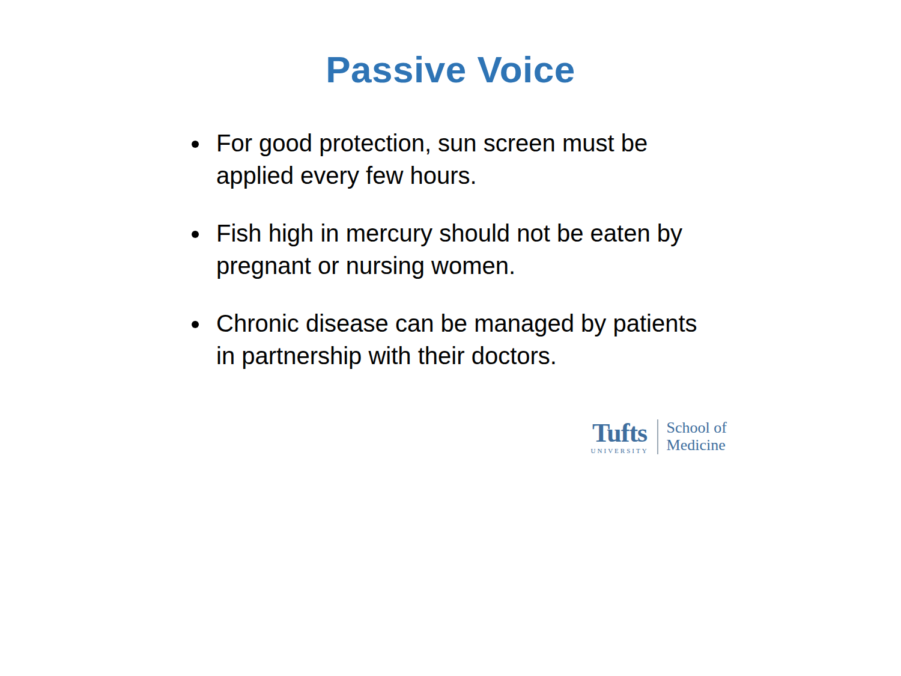Passive Voice
For good protection, sun screen must be applied every few hours.
Fish high in mercury should not be eaten by pregnant or nursing women.
Chronic disease can be managed by patients in partnership with their doctors.
Tufts
UNIVERSITY
School of
Medicine